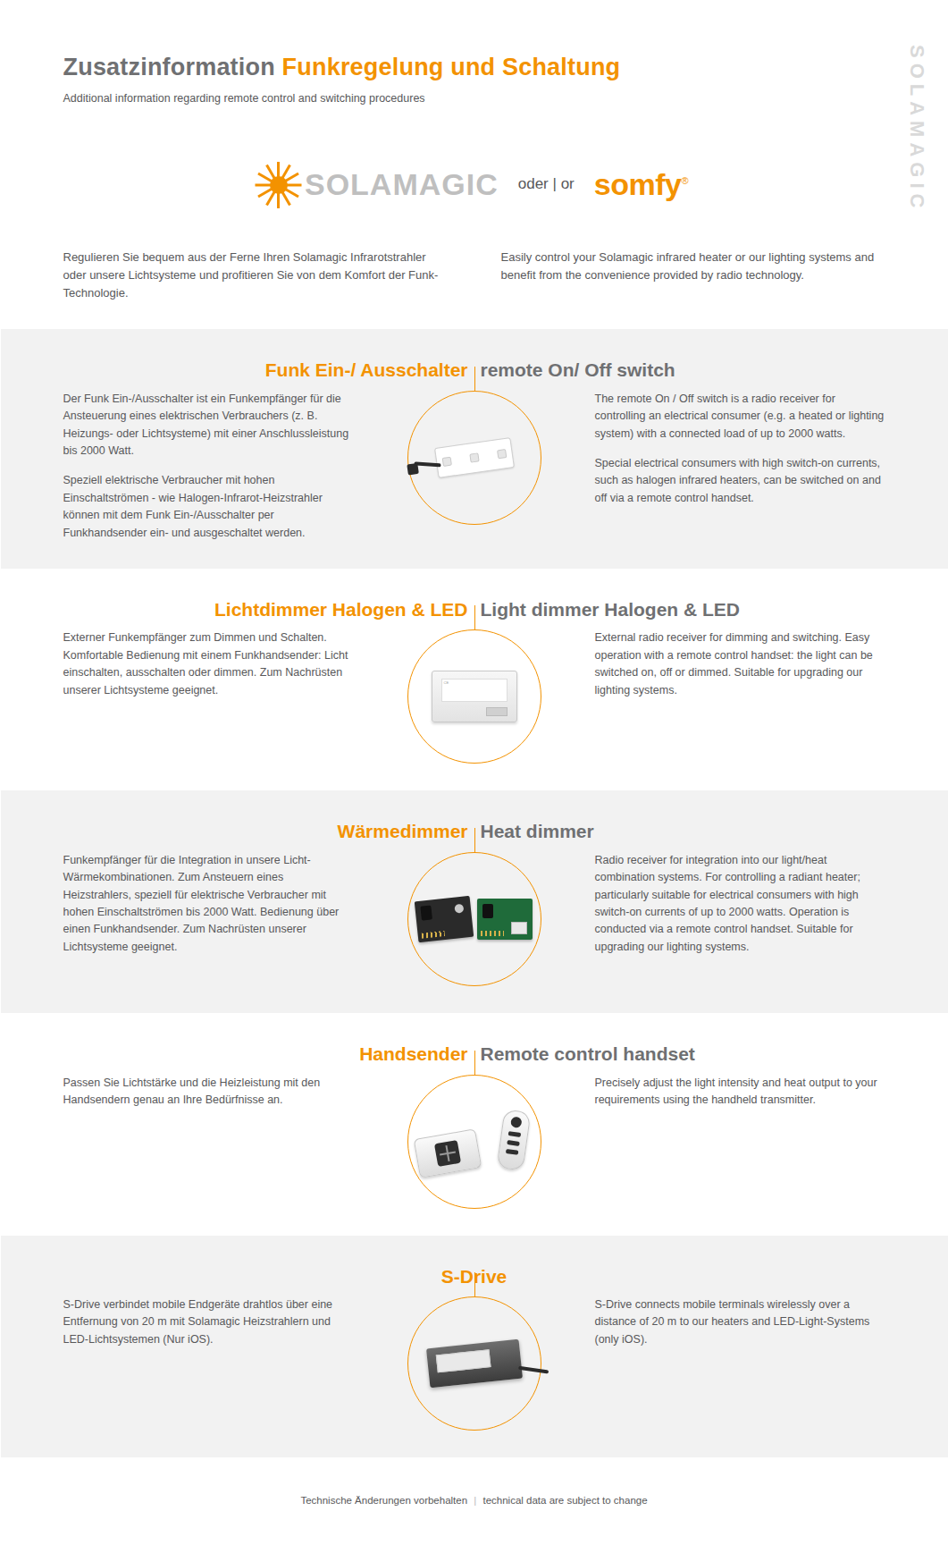SOLAMAGIC
Zusatzinformation Funkregelung und Schaltung
Additional information regarding remote control and switching procedures
SOLAMAGIC
oder | or
somfy®
Regulieren Sie bequem aus der Ferne Ihren Solamagic Infrarotstrahler oder unsere Lichtsysteme und profitieren Sie von dem Komfort der Funk-Technologie.
Easily control your Solamagic infrared heater or our lighting systems and benefit from the convenience provided by radio technology.
Funk Ein-/ Ausschalter
remote On/ Off switch
Der Funk Ein-/Ausschalter ist ein Funkempfänger für die Ansteuerung eines elektrischen Verbrauchers (z. B. Heizungs- oder Lichtsysteme) mit einer Anschlussleistung bis 2000 Watt.
Speziell elektrische Verbraucher mit hohen Einschaltströmen - wie Halogen-Infrarot-Heizstrahler können mit dem Funk Ein-/Ausschalter per Funkhandsender ein- und ausgeschaltet werden.
The remote On / Off switch is a radio receiver for controlling an electrical consumer (e.g. a heated or lighting system) with a connected load of up to 2000 watts.
Special electrical consumers with high switch-on currents, such as halogen infrared heaters, can be switched on and off via a remote control handset.
Lichtdimmer Halogen & LED
Light dimmer Halogen & LED
Externer Funkempfänger zum Dimmen und Schalten. Komfortable Bedienung mit einem Funkhandsender: Licht einschalten, ausschalten oder dimmen. Zum Nachrüsten unserer Lichtsysteme geeignet.
CE
External radio receiver for dimming and switching. Easy operation with a remote control handset: the light can be switched on, off or dimmed. Suitable for upgrading our lighting systems.
Wärmedimmer
Heat dimmer
Funkempfänger für die Integration in unsere Licht-Wärmekombinationen. Zum Ansteuern eines Heizstrahlers, speziell für elektrische Verbraucher mit hohen Einschaltströmen bis 2000 Watt. Bedienung über einen Funkhandsender. Zum Nachrüsten unserer Lichtsysteme geeignet.
Radio receiver for integration into our light/heat combination systems. For controlling a radiant heater; particularly suitable for electrical consumers with high switch-on currents of up to 2000 watts. Operation is conducted via a remote control handset. Suitable for upgrading our lighting systems.
Handsender
Remote control handset
Passen Sie Lichtstärke und die Heizleistung mit den Handsendern genau an Ihre Bedürfnisse an.
Precisely adjust the light intensity and heat output to your requirements using the handheld transmitter.
S-Drive
S-Drive verbindet mobile Endgeräte drahtlos über eine Entfernung von 20 m mit Solamagic Heizstrahlern und LED-Lichtsystemen (Nur iOS).
S-Drive connects mobile terminals wirelessly over a distance of 20 m to our heaters and LED-Light-Systems (only iOS).
Technische Änderungen vorbehalten | technical data are subject to change